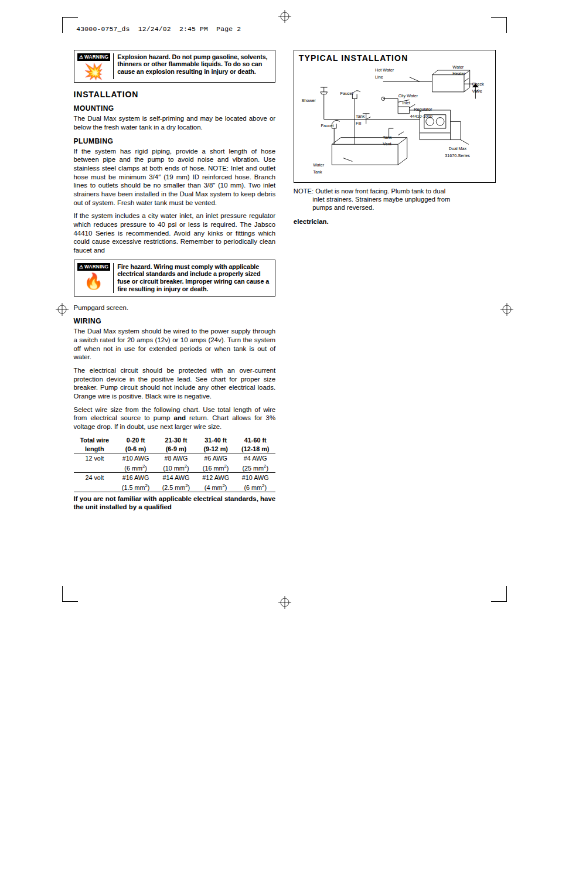43000-0757_ds 12/24/02 2:45 PM Page 2
⚠ WARNING 💥
Explosion hazard. Do not pump gasoline, solvents, thinners or other flammable liquids. To do so can cause an explosion resulting in injury or death.
INSTALLATION
MOUNTING
The Dual Max system is self-priming and may be located above or below the fresh water tank in a dry location.
PLUMBING
If the system has rigid piping, provide a short length of hose between pipe and the pump to avoid noise and vibration. Use stainless steel clamps at both ends of hose. NOTE: Inlet and outlet hose must be minimum 3/4″ (19 mm) ID reinforced hose. Branch lines to outlets should be no smaller than 3/8″ (10 mm). Two inlet strainers have been installed in the Dual Max system to keep debris out of system. Fresh water tank must be vented.
If the system includes a city water inlet, an inlet pressure regulator which reduces pressure to 40 psi or less is required. The Jabsco 44410 Series is recommended. Avoid any kinks or fittings which could cause excessive restrictions. Remember to periodically clean faucet and
⚠ WARNING 🔥
Fire hazard. Wiring must comply with applicable electrical standards and include a properly sized fuse or circuit breaker. Improper wiring can cause a fire resulting in injury or death.
Pumpgard screen.
WIRING
The Dual Max system should be wired to the power supply through a switch rated for 20 amps (12v) or 10 amps (24v). Turn the system off when not in use for extended periods or when tank is out of water.
The electrical circuit should be protected with an over-current protection device in the positive lead. See chart for proper size breaker. Pump circuit should not include any other electrical loads. Orange wire is positive. Black wire is negative.
Select wire size from the following chart. Use total length of wire from electrical source to pump and return. Chart allows for 3% voltage drop. If in doubt, use next larger wire size.
| Total wire | 0-20 ft | 21-30 ft | 31-40 ft | 41-60 ft |
| --- | --- | --- | --- | --- |
| length | (0-6 m) | (6-9 m) | (9-12 m) | (12-18 m) |
| 12 volt | #10 AWG | #8 AWG | #6 AWG | #4 AWG |
| | (6 mm 2 ) | (10 mm 2 ) | (16 mm 2 ) | (25 mm 2 ) |
| 24 volt | #16 AWG | #14 AWG | #12 AWG | #10 AWG |
| | (1.5 mm 2 ) | (2.5 mm 2 ) | (4 mm 2 ) | (6 mm 2 ) |
If you are not familiar with applicable electrical standards, have the unit installed by a qualified
TYPICAL INSTALLATION
Hot Water Line Water Heater Check Valve Shower Faucet City Water Inlet Regulator 44410-1000 Tank Fill Faucet Tank Vent Water Tank Dual Max 31670-Series
NOTE: Outlet is now front facing. Plumb tank to dual inlet strainers. Strainers maybe unplugged from pumps and reversed.
electrician.